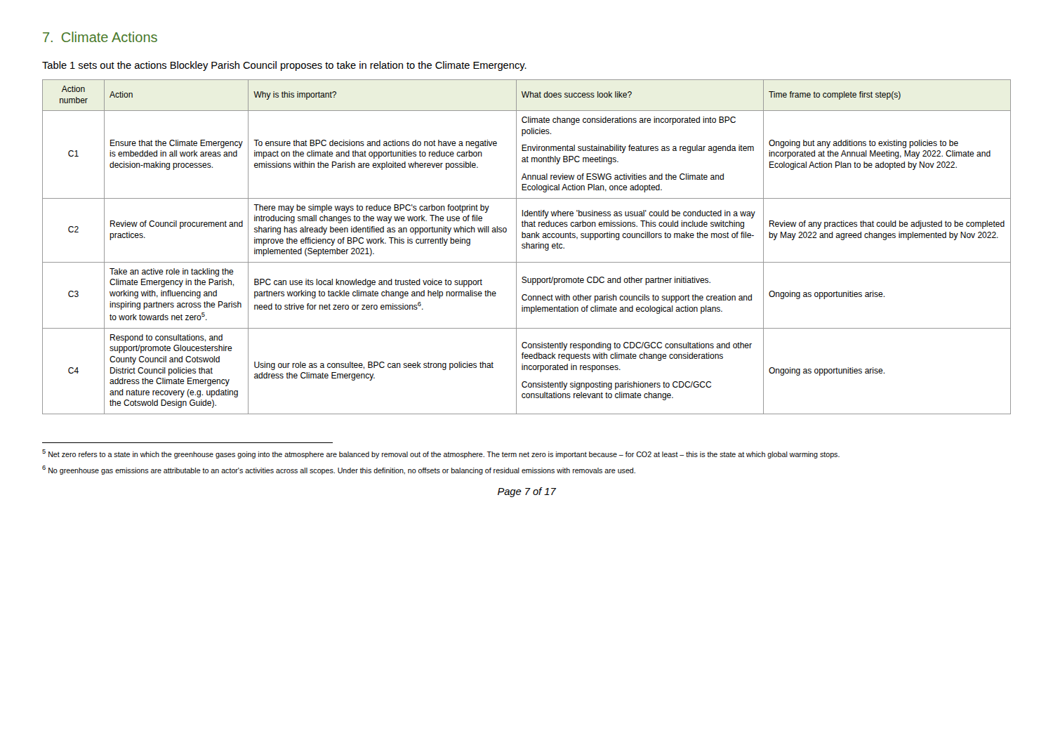7. Climate Actions
Table 1 sets out the actions Blockley Parish Council proposes to take in relation to the Climate Emergency.
| Action number | Action | Why is this important? | What does success look like? | Time frame to complete first step(s) |
| --- | --- | --- | --- | --- |
| C1 | Ensure that the Climate Emergency is embedded in all work areas and decision-making processes. | To ensure that BPC decisions and actions do not have a negative impact on the climate and that opportunities to reduce carbon emissions within the Parish are exploited wherever possible. | Climate change considerations are incorporated into BPC policies. Environmental sustainability features as a regular agenda item at monthly BPC meetings. Annual review of ESWG activities and the Climate and Ecological Action Plan, once adopted. | Ongoing but any additions to existing policies to be incorporated at the Annual Meeting, May 2022. Climate and Ecological Action Plan to be adopted by Nov 2022. |
| C2 | Review of Council procurement and practices. | There may be simple ways to reduce BPC's carbon footprint by introducing small changes to the way we work. The use of file sharing has already been identified as an opportunity which will also improve the efficiency of BPC work. This is currently being implemented (September 2021). | Identify where 'business as usual' could be conducted in a way that reduces carbon emissions. This could include switching bank accounts, supporting councillors to make the most of file-sharing etc. | Review of any practices that could be adjusted to be completed by May 2022 and agreed changes implemented by Nov 2022. |
| C3 | Take an active role in tackling the Climate Emergency in the Parish, working with, influencing and inspiring partners across the Parish to work towards net zero 5 . | BPC can use its local knowledge and trusted voice to support partners working to tackle climate change and help normalise the need to strive for net zero or zero emissions 6 . | Support/promote CDC and other partner initiatives. Connect with other parish councils to support the creation and implementation of climate and ecological action plans. | Ongoing as opportunities arise. |
| C4 | Respond to consultations, and support/promote Gloucestershire County Council and Cotswold District Council policies that address the Climate Emergency and nature recovery (e.g. updating the Cotswold Design Guide). | Using our role as a consultee, BPC can seek strong policies that address the Climate Emergency. | Consistently responding to CDC/GCC consultations and other feedback requests with climate change considerations incorporated in responses. Consistently signposting parishioners to CDC/GCC consultations relevant to climate change. | Ongoing as opportunities arise. |
5 Net zero refers to a state in which the greenhouse gases going into the atmosphere are balanced by removal out of the atmosphere. The term net zero is important because – for CO2 at least – this is the state at which global warming stops.
6 No greenhouse gas emissions are attributable to an actor's activities across all scopes. Under this definition, no offsets or balancing of residual emissions with removals are used.
Page 7 of 17